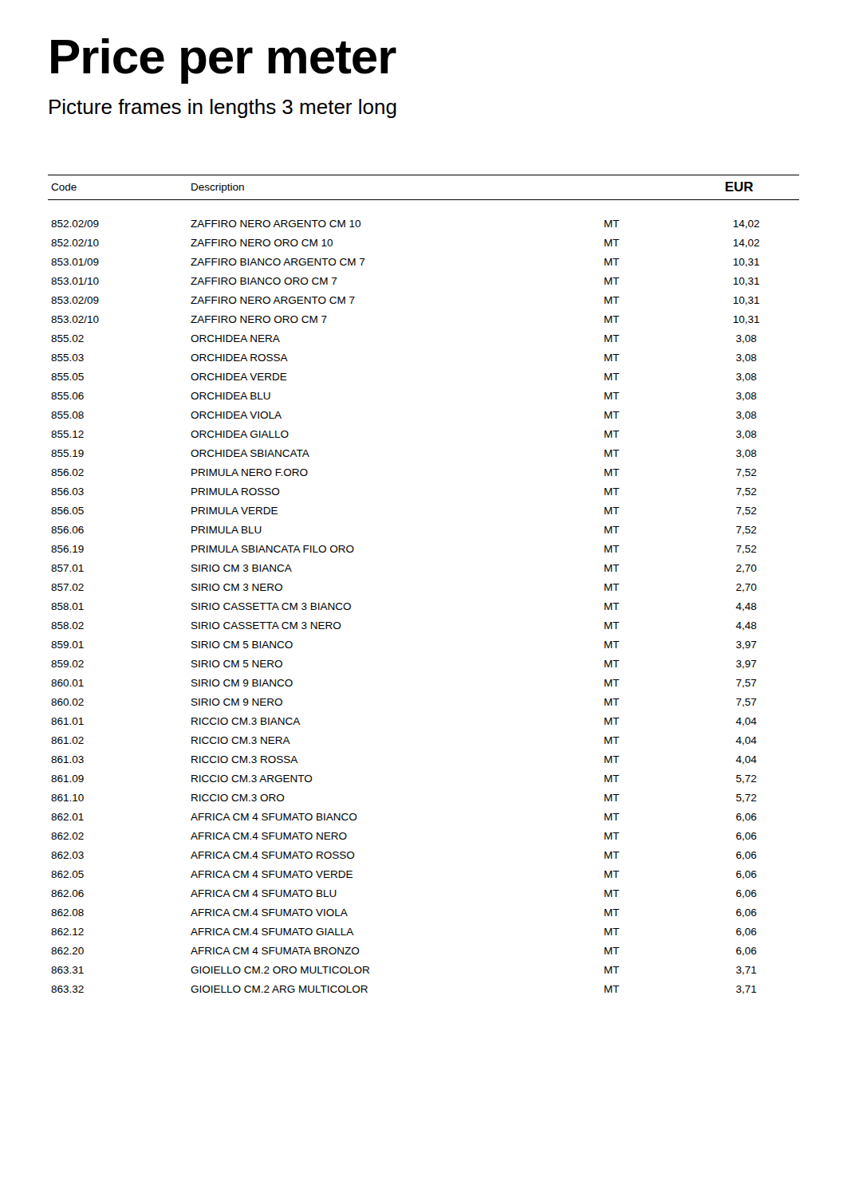Price per meter
Picture frames in lengths 3 meter long
| Code | Description | | EUR |
| --- | --- | --- | --- |
| 852.02/09 | ZAFFIRO NERO ARGENTO CM 10 | MT | 14,02 |
| 852.02/10 | ZAFFIRO NERO ORO CM 10 | MT | 14,02 |
| 853.01/09 | ZAFFIRO BIANCO ARGENTO CM 7 | MT | 10,31 |
| 853.01/10 | ZAFFIRO BIANCO ORO CM 7 | MT | 10,31 |
| 853.02/09 | ZAFFIRO NERO ARGENTO CM 7 | MT | 10,31 |
| 853.02/10 | ZAFFIRO NERO ORO CM 7 | MT | 10,31 |
| 855.02 | ORCHIDEA NERA | MT | 3,08 |
| 855.03 | ORCHIDEA ROSSA | MT | 3,08 |
| 855.05 | ORCHIDEA VERDE | MT | 3,08 |
| 855.06 | ORCHIDEA BLU | MT | 3,08 |
| 855.08 | ORCHIDEA VIOLA | MT | 3,08 |
| 855.12 | ORCHIDEA GIALLO | MT | 3,08 |
| 855.19 | ORCHIDEA SBIANCATA | MT | 3,08 |
| 856.02 | PRIMULA NERO F.ORO | MT | 7,52 |
| 856.03 | PRIMULA ROSSO | MT | 7,52 |
| 856.05 | PRIMULA VERDE | MT | 7,52 |
| 856.06 | PRIMULA BLU | MT | 7,52 |
| 856.19 | PRIMULA SBIANCATA FILO ORO | MT | 7,52 |
| 857.01 | SIRIO CM 3 BIANCA | MT | 2,70 |
| 857.02 | SIRIO CM 3 NERO | MT | 2,70 |
| 858.01 | SIRIO CASSETTA CM 3 BIANCO | MT | 4,48 |
| 858.02 | SIRIO CASSETTA CM 3 NERO | MT | 4,48 |
| 859.01 | SIRIO CM 5 BIANCO | MT | 3,97 |
| 859.02 | SIRIO CM 5 NERO | MT | 3,97 |
| 860.01 | SIRIO CM 9 BIANCO | MT | 7,57 |
| 860.02 | SIRIO CM 9 NERO | MT | 7,57 |
| 861.01 | RICCIO CM.3 BIANCA | MT | 4,04 |
| 861.02 | RICCIO CM.3 NERA | MT | 4,04 |
| 861.03 | RICCIO CM.3 ROSSA | MT | 4,04 |
| 861.09 | RICCIO CM.3 ARGENTO | MT | 5,72 |
| 861.10 | RICCIO CM.3 ORO | MT | 5,72 |
| 862.01 | AFRICA CM 4 SFUMATO BIANCO | MT | 6,06 |
| 862.02 | AFRICA CM.4 SFUMATO NERO | MT | 6,06 |
| 862.03 | AFRICA CM.4 SFUMATO ROSSO | MT | 6,06 |
| 862.05 | AFRICA CM 4 SFUMATO VERDE | MT | 6,06 |
| 862.06 | AFRICA CM 4 SFUMATO BLU | MT | 6,06 |
| 862.08 | AFRICA CM.4 SFUMATO VIOLA | MT | 6,06 |
| 862.12 | AFRICA CM.4 SFUMATO GIALLA | MT | 6,06 |
| 862.20 | AFRICA CM 4 SFUMATA BRONZO | MT | 6,06 |
| 863.31 | GIOIELLO CM.2 ORO MULTICOLOR | MT | 3,71 |
| 863.32 | GIOIELLO CM.2 ARG MULTICOLOR | MT | 3,71 |